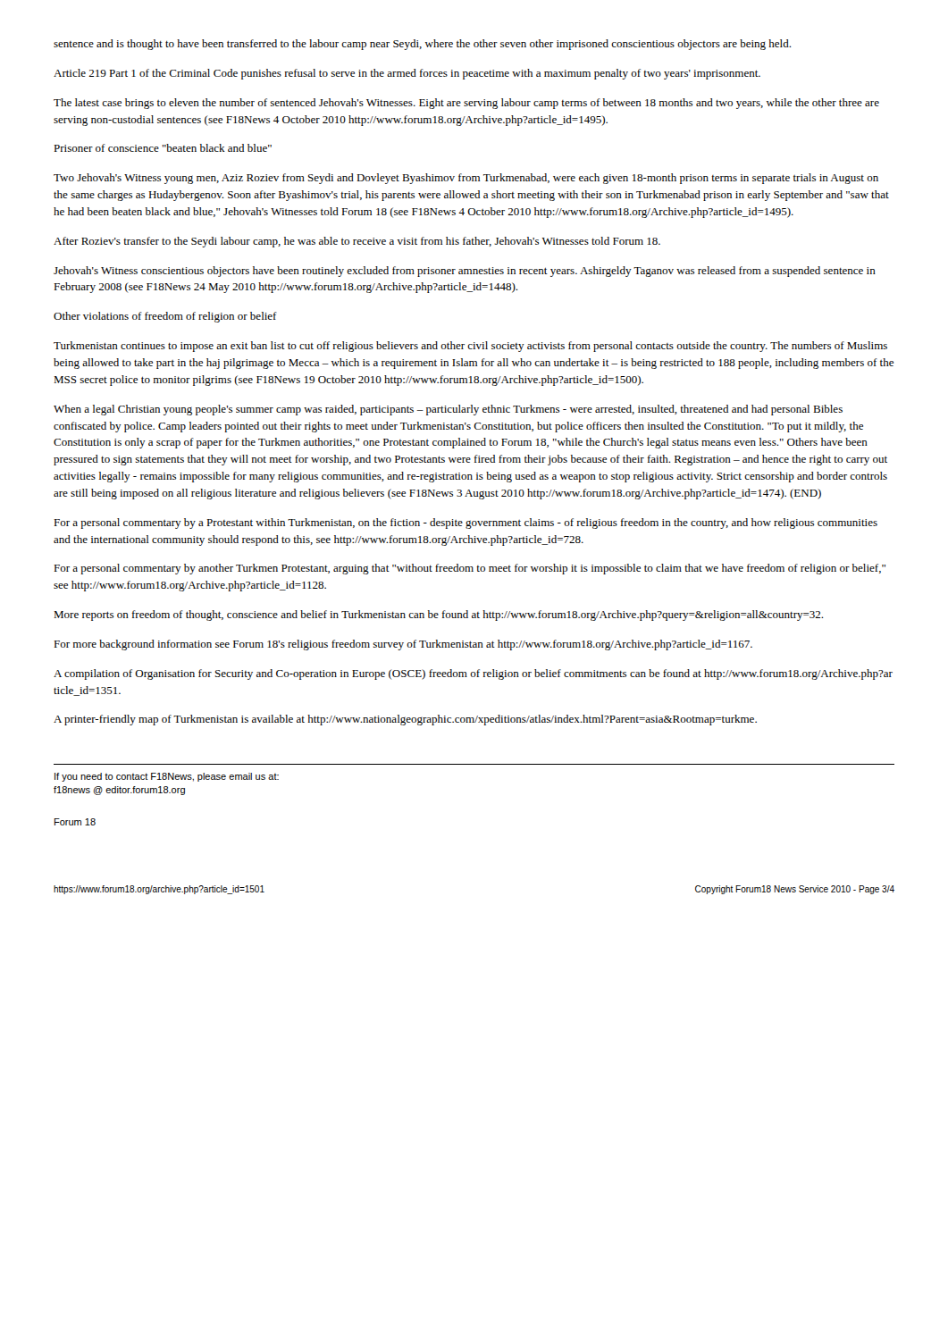sentence and is thought to have been transferred to the labour camp near Seydi, where the other seven other imprisoned conscientious objectors are being held.
Article 219 Part 1 of the Criminal Code punishes refusal to serve in the armed forces in peacetime with a maximum penalty of two years' imprisonment.
The latest case brings to eleven the number of sentenced Jehovah's Witnesses. Eight are serving labour camp terms of between 18 months and two years, while the other three are serving non-custodial sentences (see F18News 4 October 2010 http://www.forum18.org/Archive.php?article_id=1495).
Prisoner of conscience "beaten black and blue"
Two Jehovah's Witness young men, Aziz Roziev from Seydi and Dovleyet Byashimov from Turkmenabad, were each given 18-month prison terms in separate trials in August on the same charges as Hudaybergenov. Soon after Byashimov's trial, his parents were allowed a short meeting with their son in Turkmenabad prison in early September and "saw that he had been beaten black and blue," Jehovah's Witnesses told Forum 18 (see F18News 4 October 2010 http://www.forum18.org/Archive.php?article_id=1495).
After Roziev's transfer to the Seydi labour camp, he was able to receive a visit from his father, Jehovah's Witnesses told Forum 18.
Jehovah's Witness conscientious objectors have been routinely excluded from prisoner amnesties in recent years. Ashirgeldy Taganov was released from a suspended sentence in February 2008 (see F18News 24 May 2010 http://www.forum18.org/Archive.php?article_id=1448).
Other violations of freedom of religion or belief
Turkmenistan continues to impose an exit ban list to cut off religious believers and other civil society activists from personal contacts outside the country. The numbers of Muslims being allowed to take part in the haj pilgrimage to Mecca – which is a requirement in Islam for all who can undertake it – is being restricted to 188 people, including members of the MSS secret police to monitor pilgrims (see F18News 19 October 2010 http://www.forum18.org/Archive.php?article_id=1500).
When a legal Christian young people's summer camp was raided, participants – particularly ethnic Turkmens - were arrested, insulted, threatened and had personal Bibles confiscated by police. Camp leaders pointed out their rights to meet under Turkmenistan's Constitution, but police officers then insulted the Constitution. "To put it mildly, the Constitution is only a scrap of paper for the Turkmen authorities," one Protestant complained to Forum 18, "while the Church's legal status means even less." Others have been pressured to sign statements that they will not meet for worship, and two Protestants were fired from their jobs because of their faith. Registration – and hence the right to carry out activities legally - remains impossible for many religious communities, and re-registration is being used as a weapon to stop religious activity. Strict censorship and border controls are still being imposed on all religious literature and religious believers (see F18News 3 August 2010 http://www.forum18.org/Archive.php?article_id=1474). (END)
For a personal commentary by a Protestant within Turkmenistan, on the fiction - despite government claims - of religious freedom in the country, and how religious communities and the international community should respond to this, see http://www.forum18.org/Archive.php?article_id=728.
For a personal commentary by another Turkmen Protestant, arguing that "without freedom to meet for worship it is impossible to claim that we have freedom of religion or belief," see http://www.forum18.org/Archive.php?article_id=1128.
More reports on freedom of thought, conscience and belief in Turkmenistan can be found at http://www.forum18.org/Archive.php?query=&religion=all&country=32.
For more background information see Forum 18's religious freedom survey of Turkmenistan at http://www.forum18.org/Archive.php?article_id=1167.
A compilation of Organisation for Security and Co-operation in Europe (OSCE) freedom of religion or belief commitments can be found at http://www.forum18.org/Archive.php?article_id=1351.
A printer-friendly map of Turkmenistan is available at http://www.nationalgeographic.com/xpeditions/atlas/index.html?Parent=asia&Rootmap=turkme.
If you need to contact F18News, please email us at:
f18news @ editor.forum18.org
Forum 18
https://www.forum18.org/archive.php?article_id=1501
Copyright Forum18 News Service 2010 - Page 3/4